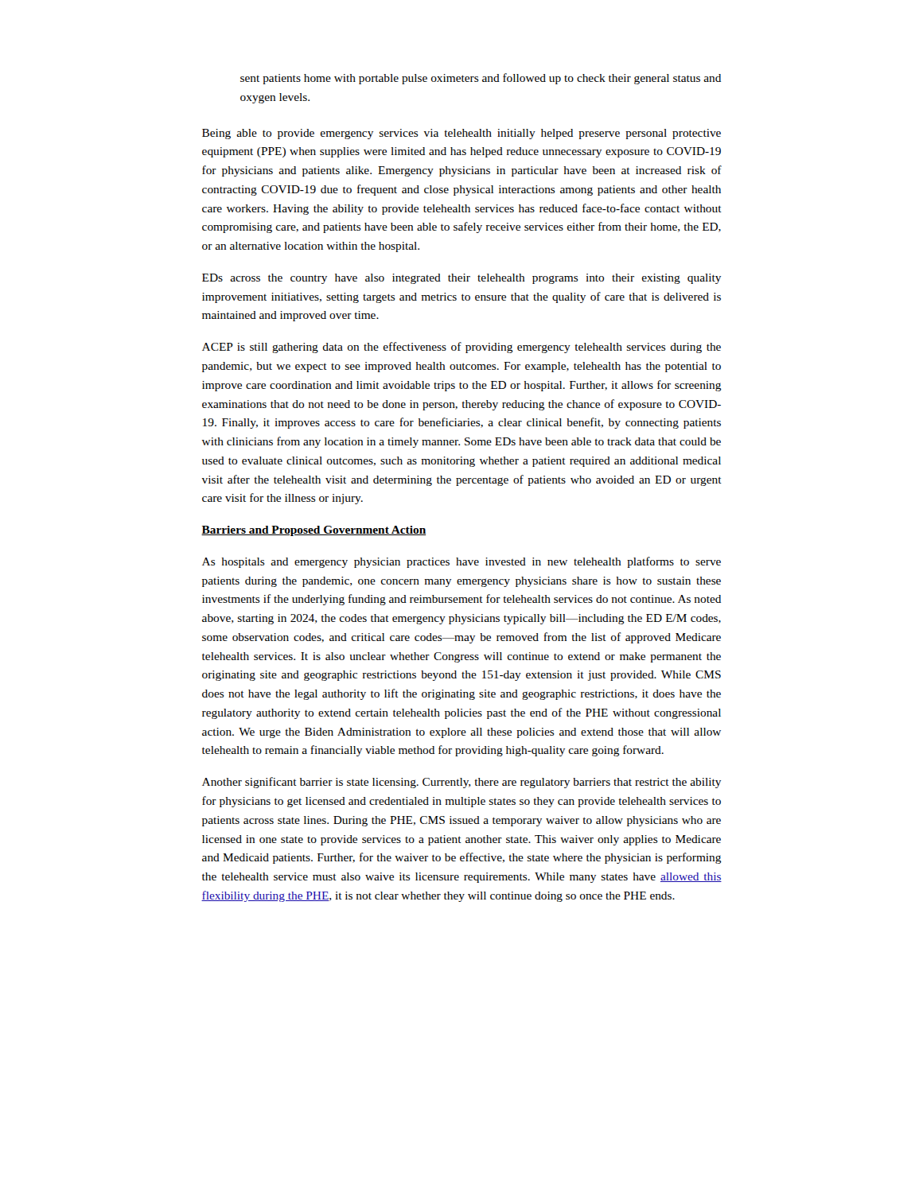sent patients home with portable pulse oximeters and followed up to check their general status and oxygen levels.
Being able to provide emergency services via telehealth initially helped preserve personal protective equipment (PPE) when supplies were limited and has helped reduce unnecessary exposure to COVID-19 for physicians and patients alike. Emergency physicians in particular have been at increased risk of contracting COVID-19 due to frequent and close physical interactions among patients and other health care workers. Having the ability to provide telehealth services has reduced face-to-face contact without compromising care, and patients have been able to safely receive services either from their home, the ED, or an alternative location within the hospital.
EDs across the country have also integrated their telehealth programs into their existing quality improvement initiatives, setting targets and metrics to ensure that the quality of care that is delivered is maintained and improved over time.
ACEP is still gathering data on the effectiveness of providing emergency telehealth services during the pandemic, but we expect to see improved health outcomes. For example, telehealth has the potential to improve care coordination and limit avoidable trips to the ED or hospital. Further, it allows for screening examinations that do not need to be done in person, thereby reducing the chance of exposure to COVID-19. Finally, it improves access to care for beneficiaries, a clear clinical benefit, by connecting patients with clinicians from any location in a timely manner. Some EDs have been able to track data that could be used to evaluate clinical outcomes, such as monitoring whether a patient required an additional medical visit after the telehealth visit and determining the percentage of patients who avoided an ED or urgent care visit for the illness or injury.
Barriers and Proposed Government Action
As hospitals and emergency physician practices have invested in new telehealth platforms to serve patients during the pandemic, one concern many emergency physicians share is how to sustain these investments if the underlying funding and reimbursement for telehealth services do not continue. As noted above, starting in 2024, the codes that emergency physicians typically bill—including the ED E/M codes, some observation codes, and critical care codes—may be removed from the list of approved Medicare telehealth services. It is also unclear whether Congress will continue to extend or make permanent the originating site and geographic restrictions beyond the 151-day extension it just provided. While CMS does not have the legal authority to lift the originating site and geographic restrictions, it does have the regulatory authority to extend certain telehealth policies past the end of the PHE without congressional action. We urge the Biden Administration to explore all these policies and extend those that will allow telehealth to remain a financially viable method for providing high-quality care going forward.
Another significant barrier is state licensing. Currently, there are regulatory barriers that restrict the ability for physicians to get licensed and credentialed in multiple states so they can provide telehealth services to patients across state lines. During the PHE, CMS issued a temporary waiver to allow physicians who are licensed in one state to provide services to a patient another state. This waiver only applies to Medicare and Medicaid patients. Further, for the waiver to be effective, the state where the physician is performing the telehealth service must also waive its licensure requirements. While many states have allowed this flexibility during the PHE, it is not clear whether they will continue doing so once the PHE ends.